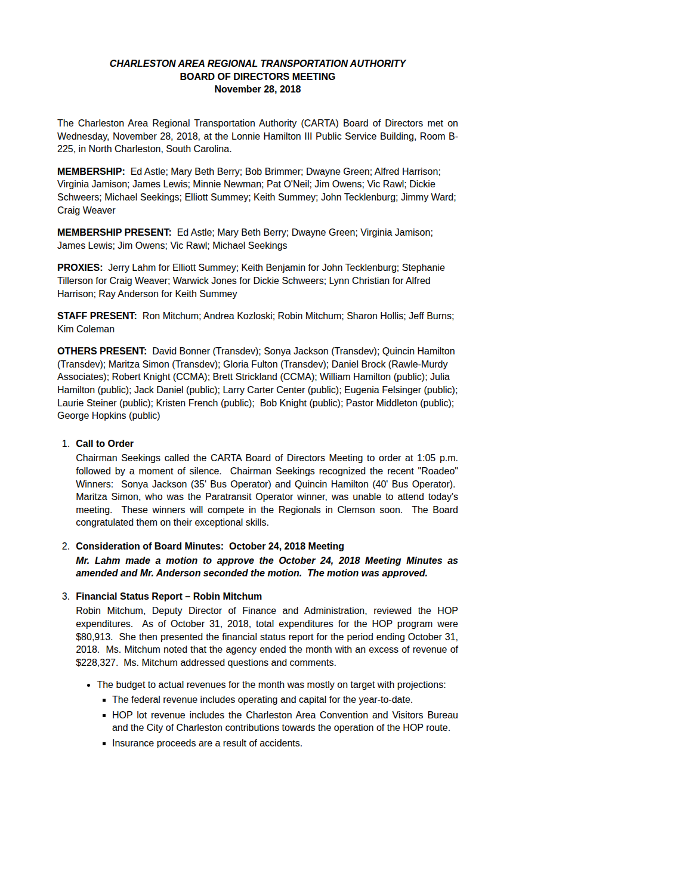CHARLESTON AREA REGIONAL TRANSPORTATION AUTHORITY
BOARD OF DIRECTORS MEETING
November 28, 2018
The Charleston Area Regional Transportation Authority (CARTA) Board of Directors met on Wednesday, November 28, 2018, at the Lonnie Hamilton III Public Service Building, Room B-225, in North Charleston, South Carolina.
MEMBERSHIP: Ed Astle; Mary Beth Berry; Bob Brimmer; Dwayne Green; Alfred Harrison; Virginia Jamison; James Lewis; Minnie Newman; Pat O'Neil; Jim Owens; Vic Rawl; Dickie Schweers; Michael Seekings; Elliott Summey; Keith Summey; John Tecklenburg; Jimmy Ward; Craig Weaver
MEMBERSHIP PRESENT: Ed Astle; Mary Beth Berry; Dwayne Green; Virginia Jamison; James Lewis; Jim Owens; Vic Rawl; Michael Seekings
PROXIES: Jerry Lahm for Elliott Summey; Keith Benjamin for John Tecklenburg; Stephanie Tillerson for Craig Weaver; Warwick Jones for Dickie Schweers; Lynn Christian for Alfred Harrison; Ray Anderson for Keith Summey
STAFF PRESENT: Ron Mitchum; Andrea Kozloski; Robin Mitchum; Sharon Hollis; Jeff Burns; Kim Coleman
OTHERS PRESENT: David Bonner (Transdev); Sonya Jackson (Transdev); Quincin Hamilton (Transdev); Maritza Simon (Transdev); Gloria Fulton (Transdev); Daniel Brock (Rawle-Murdy Associates); Robert Knight (CCMA); Brett Strickland (CCMA); William Hamilton (public); Julia Hamilton (public); Jack Daniel (public); Larry Carter Center (public); Eugenia Felsinger (public); Laurie Steiner (public); Kristen French (public); Bob Knight (public); Pastor Middleton (public); George Hopkins (public)
Call to Order
Chairman Seekings called the CARTA Board of Directors Meeting to order at 1:05 p.m. followed by a moment of silence. Chairman Seekings recognized the recent "Roadeo" Winners: Sonya Jackson (35' Bus Operator) and Quincin Hamilton (40' Bus Operator). Maritza Simon, who was the Paratransit Operator winner, was unable to attend today's meeting. These winners will compete in the Regionals in Clemson soon. The Board congratulated them on their exceptional skills.
Consideration of Board Minutes: October 24, 2018 Meeting
Mr. Lahm made a motion to approve the October 24, 2018 Meeting Minutes as amended and Mr. Anderson seconded the motion. The motion was approved.
Financial Status Report – Robin Mitchum
Robin Mitchum, Deputy Director of Finance and Administration, reviewed the HOP expenditures. As of October 31, 2018, total expenditures for the HOP program were $80,913. She then presented the financial status report for the period ending October 31, 2018. Ms. Mitchum noted that the agency ended the month with an excess of revenue of $228,327. Ms. Mitchum addressed questions and comments.
The budget to actual revenues for the month was mostly on target with projections:
The federal revenue includes operating and capital for the year-to-date.
HOP lot revenue includes the Charleston Area Convention and Visitors Bureau and the City of Charleston contributions towards the operation of the HOP route.
Insurance proceeds are a result of accidents.